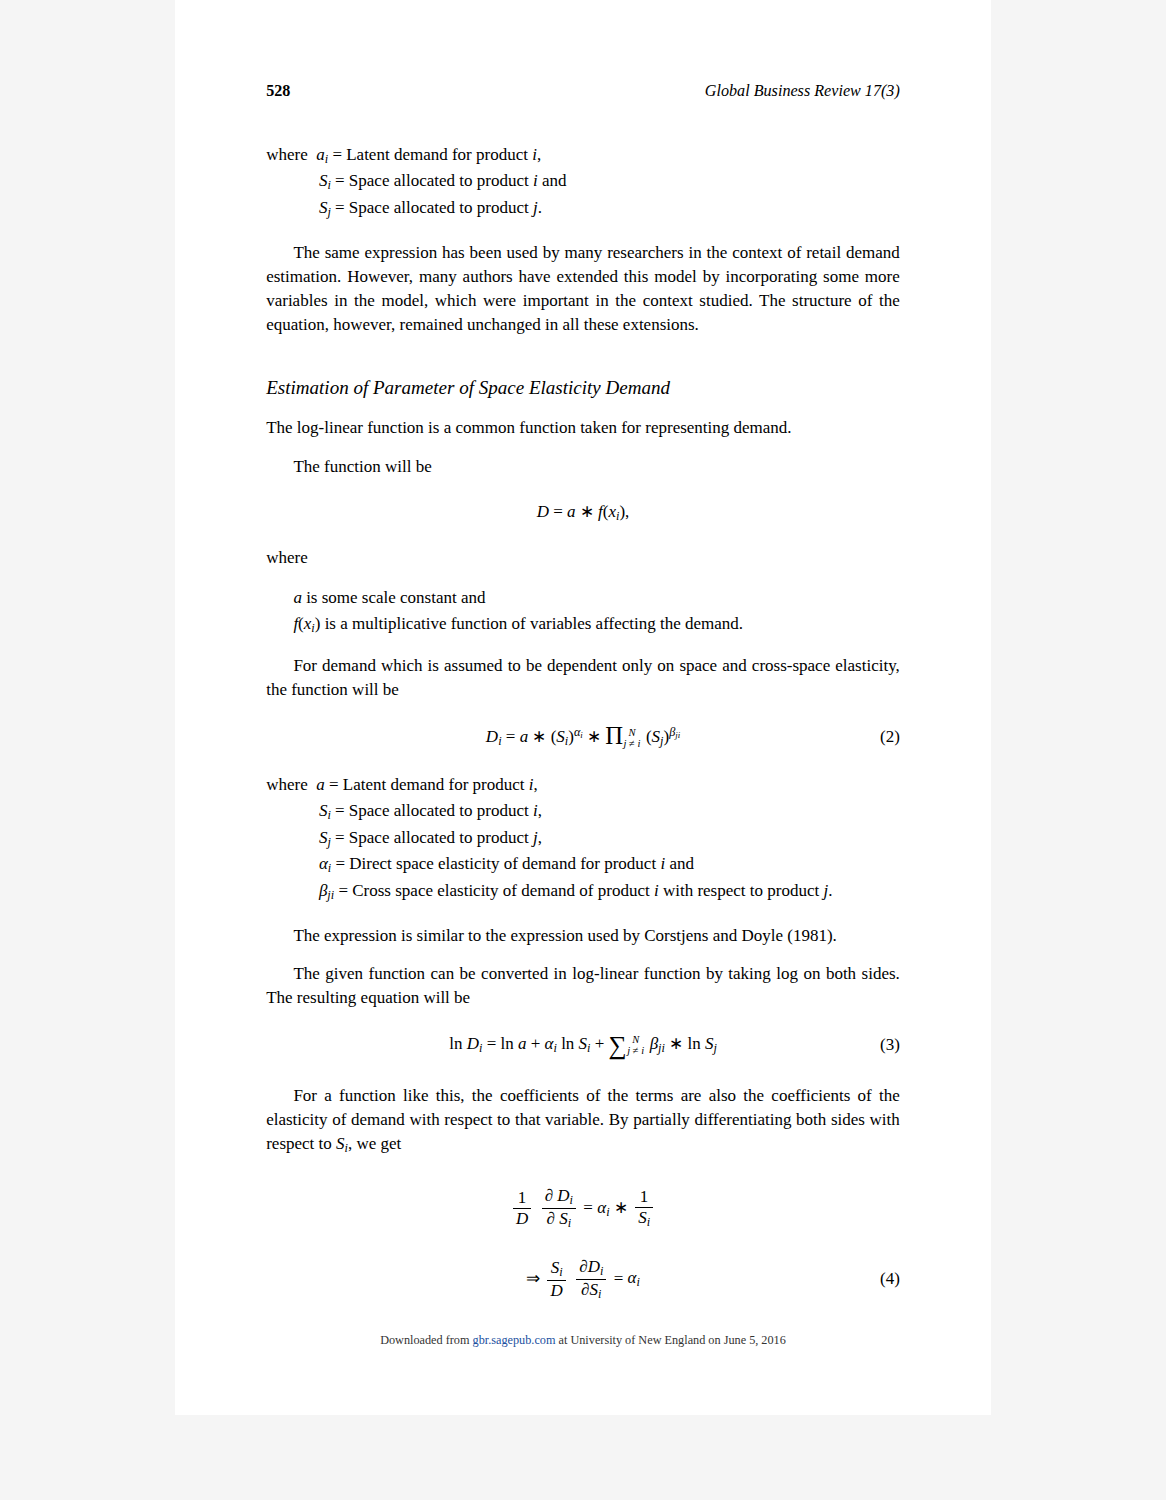528 Global Business Review 17(3)
where ai = Latent demand for product i, Si = Space allocated to product i and Sj = Space allocated to product j.
The same expression has been used by many researchers in the context of retail demand estimation. However, many authors have extended this model by incorporating some more variables in the model, which were important in the context studied. The structure of the equation, however, remained unchanged in all these extensions.
Estimation of Parameter of Space Elasticity Demand
The log-linear function is a common function taken for representing demand.
The function will be
D = a ∗ f(xi),
where
a is some scale constant and
f(xi) is a multiplicative function of variables affecting the demand.
For demand which is assumed to be dependent only on space and cross-space elasticity, the function will be
Di = a ∗ (Si)αi ∗ ΠNj ≠ i (Sj)βji (2)
where a = Latent demand for product i, Si = Space allocated to product i, Sj = Space allocated to product j, αi = Direct space elasticity of demand for product i and βji = Cross space elasticity of demand of product i with respect to product j.
The expression is similar to the expression used by Corstjens and Doyle (1981).
The given function can be converted in log-linear function by taking log on both sides. The resulting equation will be
ln Di = ln a + αi ln Si + ∑Nj ≠ i βji ∗ ln Sj (3)
For a function like this, the coefficients of the terms are also the coefficients of the elasticity of demand with respect to that variable. By partially differentiating both sides with respect to Si, we get
1 D ∂ Di∂ Si = αi ∗ 1 Si
⇒ Si D ∂Di∂Si = αi (4)
Downloaded from gbr.sagepub.com at University of New England on June 5, 2016